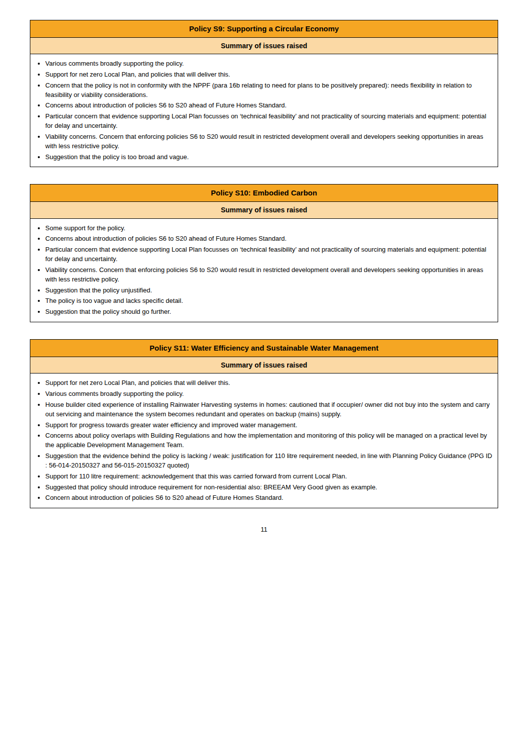| Policy S9: Supporting a Circular Economy |
| Summary of issues raised |
| Various comments broadly supporting the policy. Support for net zero Local Plan, and policies that will deliver this. Concern that the policy is not in conformity with the NPPF (para 16b relating to need for plans to be positively prepared): needs flexibility in relation to feasibility or viability considerations. Concerns about introduction of policies S6 to S20 ahead of Future Homes Standard. Particular concern that evidence supporting Local Plan focusses on ‘technical feasibility’ and not practicality of sourcing materials and equipment: potential for delay and uncertainty. Viability concerns. Concern that enforcing policies S6 to S20 would result in restricted development overall and developers seeking opportunities in areas with less restrictive policy. Suggestion that the policy is too broad and vague. |
| Policy S10: Embodied Carbon |
| Summary of issues raised |
| Some support for the policy. Concerns about introduction of policies S6 to S20 ahead of Future Homes Standard. Particular concern that evidence supporting Local Plan focusses on ‘technical feasibility’ and not practicality of sourcing materials and equipment: potential for delay and uncertainty. Viability concerns. Concern that enforcing policies S6 to S20 would result in restricted development overall and developers seeking opportunities in areas with less restrictive policy. Suggestion that the policy unjustified. The policy is too vague and lacks specific detail. Suggestion that the policy should go further. |
| Policy S11: Water Efficiency and Sustainable Water Management |
| Summary of issues raised |
| Support for net zero Local Plan, and policies that will deliver this. Various comments broadly supporting the policy. House builder cited experience of installing Rainwater Harvesting systems in homes: cautioned that if occupier/ owner did not buy into the system and carry out servicing and maintenance the system becomes redundant and operates on backup (mains) supply. Support for progress towards greater water efficiency and improved water management. Concerns about policy overlaps with Building Regulations and how the implementation and monitoring of this policy will be managed on a practical level by the applicable Development Management Team. Suggestion that the evidence behind the policy is lacking / weak: justification for 110 litre requirement needed, in line with Planning Policy Guidance (PPG ID : 56-014-20150327 and 56-015-20150327 quoted) Support for 110 litre requirement: acknowledgement that this was carried forward from current Local Plan. Suggested that policy should introduce requirement for non-residential also: BREEAM Very Good given as example. Concern about introduction of policies S6 to S20 ahead of Future Homes Standard. |
11